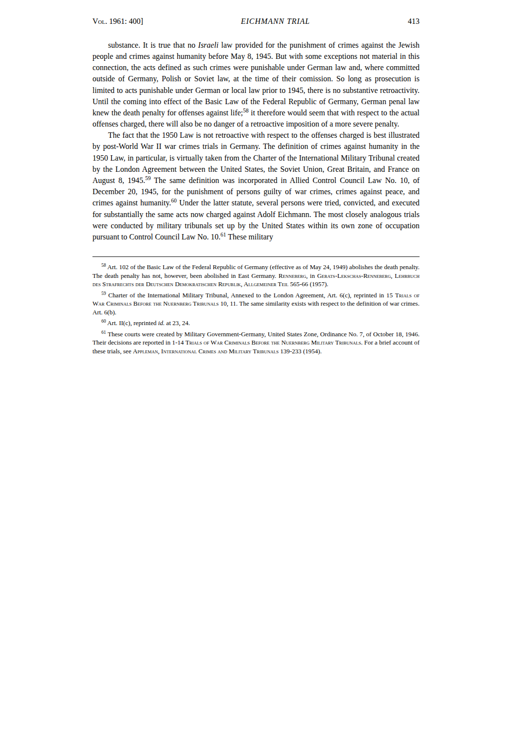Vol. 1961: 400] Eichmann Trial 413
substance. It is true that no Israeli law provided for the punishment of crimes against the Jewish people and crimes against humanity before May 8, 1945. But with some exceptions not material in this connection, the acts defined as such crimes were punishable under German law and, where committed outside of Germany, Polish or Soviet law, at the time of their comission. So long as prosecution is limited to acts punishable under German or local law prior to 1945, there is no substantive retroactivity. Until the coming into effect of the Basic Law of the Federal Republic of Germany, German penal law knew the death penalty for offenses against life;58 it therefore would seem that with respect to the actual offenses charged, there will also be no danger of a retroactive imposition of a more severe penalty.
The fact that the 1950 Law is not retroactive with respect to the offenses charged is best illustrated by post-World War II war crimes trials in Germany. The definition of crimes against humanity in the 1950 Law, in particular, is virtually taken from the Charter of the International Military Tribunal created by the London Agreement between the United States, the Soviet Union, Great Britain, and France on August 8, 1945.59 The same definition was incorporated in Allied Control Council Law No. 10, of December 20, 1945, for the punishment of persons guilty of war crimes, crimes against peace, and crimes against humanity.60 Under the latter statute, several persons were tried, convicted, and executed for substantially the same acts now charged against Adolf Eichmann. The most closely analogous trials were conducted by military tribunals set up by the United States within its own zone of occupation pursuant to Control Council Law No. 10.61 These military
58 Art. 102 of the Basic Law of the Federal Republic of Germany (effective as of May 24, 1949) abolishes the death penalty. The death penalty has not, however, been abolished in East Germany. Renneberg, in Gerats-Lekschas-Renneberg, Lehrbuch des Strafrechts der Deutschen Demokratischen Republik, Allgemeiner Teil 565-66 (1957).
59 Charter of the International Military Tribunal, Annexed to the London Agreement, Art. 6(c), reprinted in 15 Trials of War Criminals Before the Nuernberg Tribunals 10, 11. The same similarity exists with respect to the definition of war crimes. Art. 6(b).
60 Art. II(c), reprinted id. at 23, 24.
61 These courts were created by Military Government-Germany, United States Zone, Ordinance No. 7, of October 18, 1946. Their decisions are reported in 1-14 Trials of War Criminals Before the Nuernberg Military Tribunals. For a brief account of these trials, see Appleman, International Crimes and Military Tribunals 139-233 (1954).